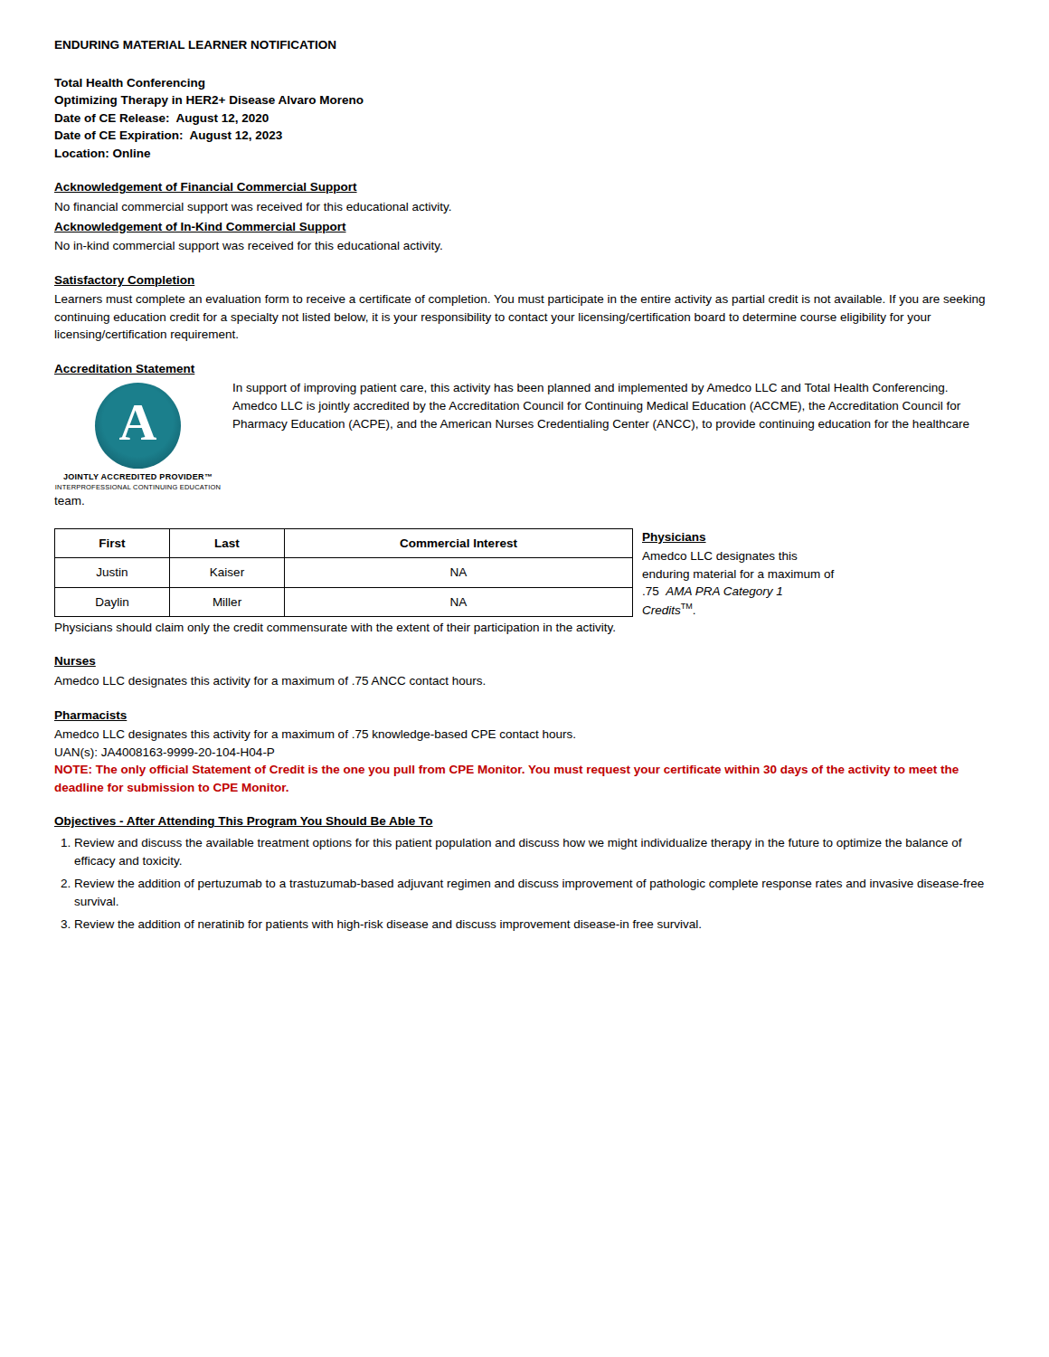ENDURING MATERIAL LEARNER NOTIFICATION
Total Health Conferencing
Optimizing Therapy in HER2+ Disease Alvaro Moreno
Date of CE Release: August 12, 2020
Date of CE Expiration: August 12, 2023
Location: Online
Acknowledgement of Financial Commercial Support
No financial commercial support was received for this educational activity.
Acknowledgement of In-Kind Commercial Support
No in-kind commercial support was received for this educational activity.
Satisfactory Completion
Learners must complete an evaluation form to receive a certificate of completion. You must participate in the entire activity as partial credit is not available. If you are seeking continuing education credit for a specialty not listed below, it is your responsibility to contact your licensing/certification board to determine course eligibility for your licensing/certification requirement.
Accreditation Statement
JOINTLY ACCREDITED PROVIDER™
INTERPROFESSIONAL CONTINUING EDUCATION
In support of improving patient care, this activity has been planned and implemented by Amedco LLC and Total Health Conferencing. Amedco LLC is jointly accredited by the Accreditation Council for Continuing Medical Education (ACCME), the Accreditation Council for Pharmacy Education (ACPE), and the American Nurses Credentialing Center (ANCC), to provide continuing education for the healthcare
team.
| First | Last | Commercial Interest |
| --- | --- | --- |
| Justin | Kaiser | NA |
| Daylin | Miller | NA |
Physicians
Amedco LLC designates this enduring material for a maximum of .75 AMA PRA Category 1 CreditsTM.
Physicians should claim only the credit commensurate with the extent of their participation in the activity.
Nurses
Amedco LLC designates this activity for a maximum of .75 ANCC contact hours.
Pharmacists
Amedco LLC designates this activity for a maximum of .75 knowledge-based CPE contact hours.
UAN(s): JA4008163-9999-20-104-H04-P
NOTE: The only official Statement of Credit is the one you pull from CPE Monitor. You must request your certificate within 30 days of the activity to meet the deadline for submission to CPE Monitor.
Objectives - After Attending This Program You Should Be Able To
Review and discuss the available treatment options for this patient population and discuss how we might individualize therapy in the future to optimize the balance of efficacy and toxicity.
Review the addition of pertuzumab to a trastuzumab-based adjuvant regimen and discuss improvement of pathologic complete response rates and invasive disease-free survival.
Review the addition of neratinib for patients with high-risk disease and discuss improvement disease-in free survival.